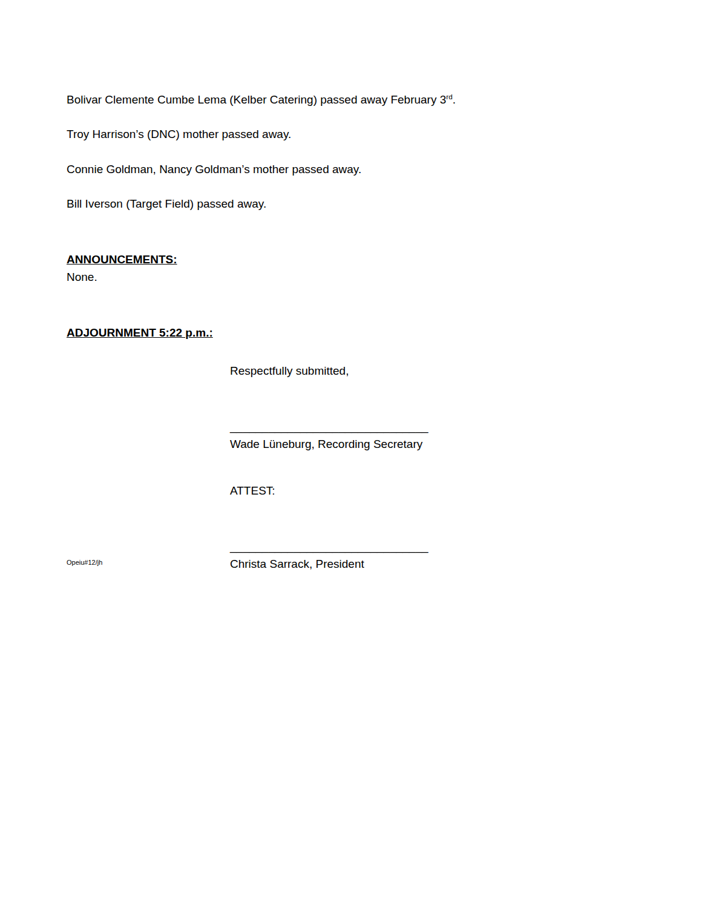Bolivar Clemente Cumbe Lema (Kelber Catering) passed away February 3rd.
Troy Harrison’s (DNC) mother passed away.
Connie Goldman, Nancy Goldman’s mother passed away.
Bill Iverson (Target Field) passed away.
ANNOUNCEMENTS:
None.
ADJOURNMENT 5:22 p.m.:
Respectfully submitted,
_______________________________
Wade Lüneburg, Recording Secretary
ATTEST:
_______________________________
Christa Sarrack, President
Opeiu#12/jh